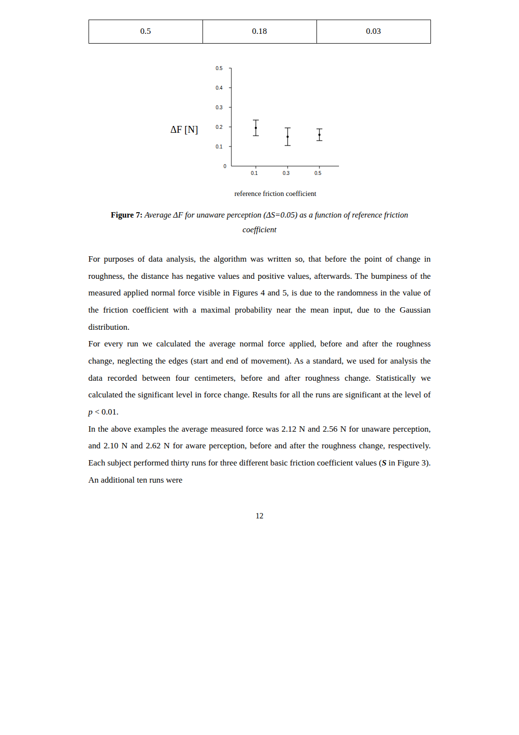| 0.5 | 0.18 | 0.03 |
ΔF [N]
0.5 0.4 0.3 0.2 0.1 0 0.1 0.3 0.5
reference friction coefficient
Figure 7: Average ΔF for unaware perception (ΔS=0.05) as a function of reference friction coefficient
For purposes of data analysis, the algorithm was written so, that before the point of change in roughness, the distance has negative values and positive values, afterwards. The bumpiness of the measured applied normal force visible in Figures 4 and 5, is due to the randomness in the value of the friction coefficient with a maximal probability near the mean input, due to the Gaussian distribution.
For every run we calculated the average normal force applied, before and after the roughness change, neglecting the edges (start and end of movement). As a standard, we used for analysis the data recorded between four centimeters, before and after roughness change. Statistically we calculated the significant level in force change. Results for all the runs are significant at the level of p < 0.01.
In the above examples the average measured force was 2.12 N and 2.56 N for unaware perception, and 2.10 N and 2.62 N for aware perception, before and after the roughness change, respectively. Each subject performed thirty runs for three different basic friction coefficient values (S in Figure 3). An additional ten runs were
12